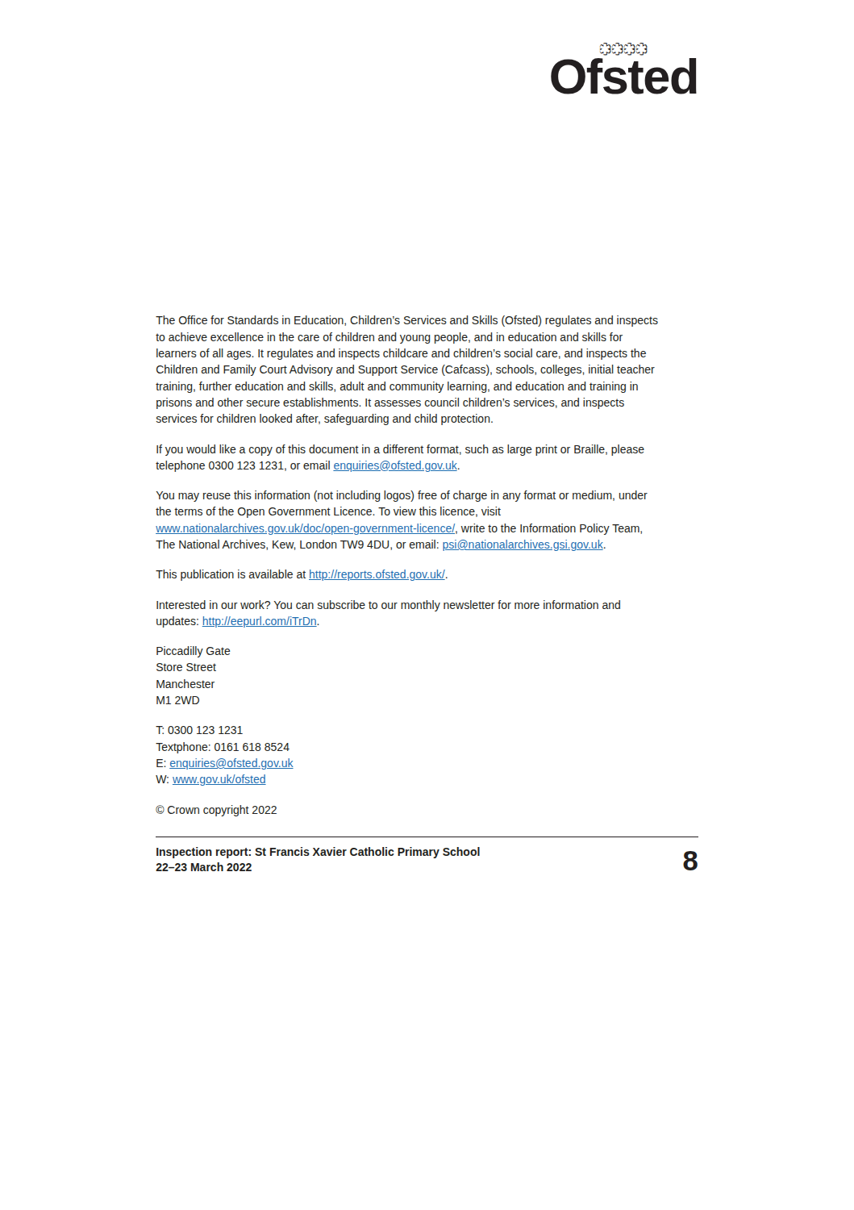✱✱✱✱ Ofsted
The Office for Standards in Education, Children’s Services and Skills (Ofsted) regulates and inspects to achieve excellence in the care of children and young people, and in education and skills for learners of all ages. It regulates and inspects childcare and children’s social care, and inspects the Children and Family Court Advisory and Support Service (Cafcass), schools, colleges, initial teacher training, further education and skills, adult and community learning, and education and training in prisons and other secure establishments. It assesses council children’s services, and inspects services for children looked after, safeguarding and child protection.
If you would like a copy of this document in a different format, such as large print or Braille, please telephone 0300 123 1231, or email enquiries@ofsted.gov.uk.
You may reuse this information (not including logos) free of charge in any format or medium, under the terms of the Open Government Licence. To view this licence, visit www.nationalarchives.gov.uk/doc/open-government-licence/, write to the Information Policy Team, The National Archives, Kew, London TW9 4DU, or email: psi@nationalarchives.gsi.gov.uk.
This publication is available at http://reports.ofsted.gov.uk/.
Interested in our work? You can subscribe to our monthly newsletter for more information and updates: http://eepurl.com/iTrDn.
Piccadilly Gate
Store Street
Manchester
M1 2WD
T: 0300 123 1231
Textphone: 0161 618 8524
E: enquiries@ofsted.gov.uk
W: www.gov.uk/ofsted
© Crown copyright 2022
Inspection report: St Francis Xavier Catholic Primary School
22–23 March 2022
8